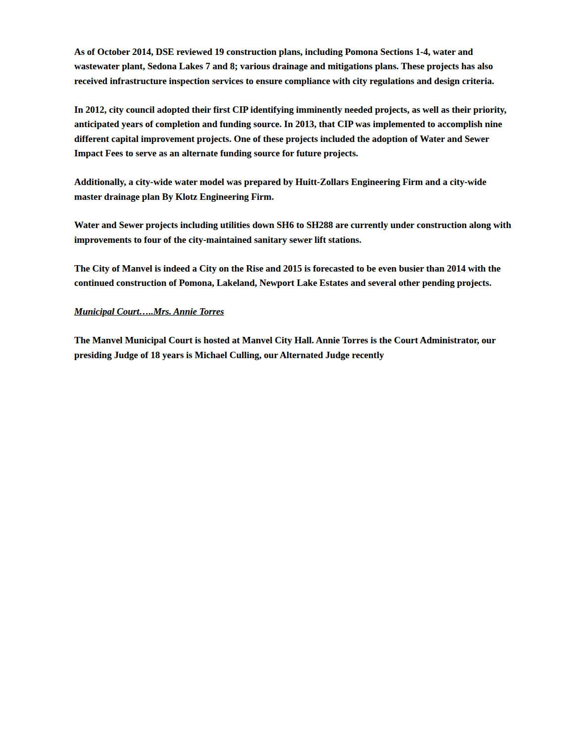As of October 2014, DSE reviewed 19 construction plans, including Pomona Sections 1-4, water and wastewater plant, Sedona Lakes 7 and 8; various drainage and mitigations plans. These projects has also received infrastructure inspection services to ensure compliance with city regulations and design criteria.
In 2012, city council adopted their first CIP identifying imminently needed projects, as well as their priority, anticipated years of completion and funding source. In 2013, that CIP was implemented to accomplish nine different capital improvement projects. One of these projects included the adoption of Water and Sewer Impact Fees to serve as an alternate funding source for future projects.
Additionally, a city-wide water model was prepared by Huitt-Zollars Engineering Firm and a city-wide master drainage plan By Klotz Engineering Firm.
Water and Sewer projects including utilities down SH6 to SH288 are currently under construction along with improvements to four of the city-maintained sanitary sewer lift stations.
The City of Manvel is indeed a City on the Rise and 2015 is forecasted to be even busier than 2014 with the continued construction of Pomona, Lakeland, Newport Lake Estates and several other pending projects.
Municipal Court…..Mrs. Annie Torres
The Manvel Municipal Court is hosted at Manvel City Hall. Annie Torres is the Court Administrator, our presiding Judge of 18 years is Michael Culling, our Alternated Judge recently